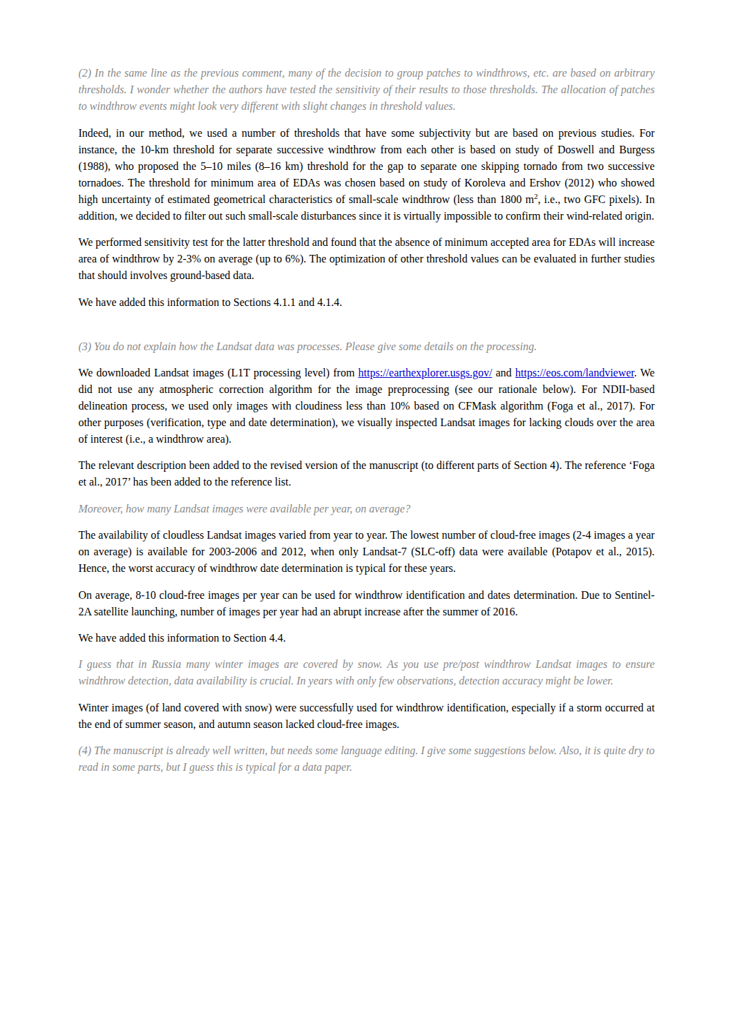(2) In the same line as the previous comment, many of the decision to group patches to windthrows, etc. are based on arbitrary thresholds. I wonder whether the authors have tested the sensitivity of their results to those thresholds. The allocation of patches to windthrow events might look very different with slight changes in threshold values.
Indeed, in our method, we used a number of thresholds that have some subjectivity but are based on previous studies. For instance, the 10-km threshold for separate successive windthrow from each other is based on study of Doswell and Burgess (1988), who proposed the 5–10 miles (8–16 km) threshold for the gap to separate one skipping tornado from two successive tornadoes. The threshold for minimum area of EDAs was chosen based on study of Koroleva and Ershov (2012) who showed high uncertainty of estimated geometrical characteristics of small-scale windthrow (less than 1800 m2, i.e., two GFC pixels). In addition, we decided to filter out such small-scale disturbances since it is virtually impossible to confirm their wind-related origin.
We performed sensitivity test for the latter threshold and found that the absence of minimum accepted area for EDAs will increase area of windthrow by 2-3% on average (up to 6%). The optimization of other threshold values can be evaluated in further studies that should involves ground-based data.
We have added this information to Sections 4.1.1 and 4.1.4.
(3) You do not explain how the Landsat data was processes. Please give some details on the processing.
We downloaded Landsat images (L1T processing level) from https://earthexplorer.usgs.gov/ and https://eos.com/landviewer. We did not use any atmospheric correction algorithm for the image preprocessing (see our rationale below). For NDII-based delineation process, we used only images with cloudiness less than 10% based on CFMask algorithm (Foga et al., 2017). For other purposes (verification, type and date determination), we visually inspected Landsat images for lacking clouds over the area of interest (i.e., a windthrow area).
The relevant description been added to the revised version of the manuscript (to different parts of Section 4). The reference ‘Foga et al., 2017’ has been added to the reference list.
Moreover, how many Landsat images were available per year, on average?
The availability of cloudless Landsat images varied from year to year. The lowest number of cloud-free images (2-4 images a year on average) is available for 2003-2006 and 2012, when only Landsat-7 (SLC-off) data were available (Potapov et al., 2015). Hence, the worst accuracy of windthrow date determination is typical for these years.
On average, 8-10 cloud-free images per year can be used for windthrow identification and dates determination. Due to Sentinel-2A satellite launching, number of images per year had an abrupt increase after the summer of 2016.
We have added this information to Section 4.4.
I guess that in Russia many winter images are covered by snow. As you use pre/post windthrow Landsat images to ensure windthrow detection, data availability is crucial. In years with only few observations, detection accuracy might be lower.
Winter images (of land covered with snow) were successfully used for windthrow identification, especially if a storm occurred at the end of summer season, and autumn season lacked cloud-free images.
(4) The manuscript is already well written, but needs some language editing. I give some suggestions below. Also, it is quite dry to read in some parts, but I guess this is typical for a data paper.